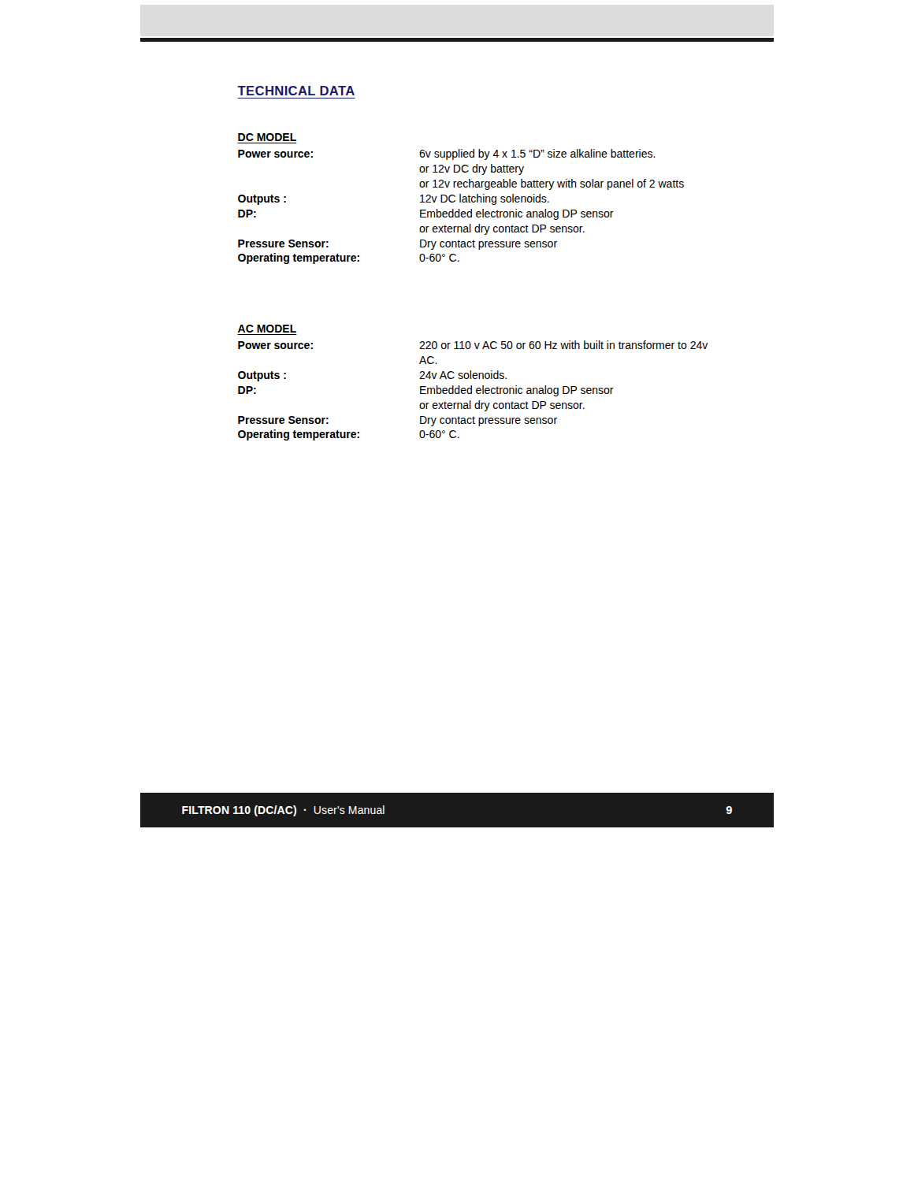TECHNICAL DATA
DC MODEL
| Power source: | 6v supplied by 4 x 1.5 “D” size alkaline batteries. or 12v DC dry battery or 12v rechargeable battery with solar panel of 2 watts |
| Outputs : | 12v DC latching solenoids. |
| DP: | Embedded electronic analog DP sensor or external dry contact DP sensor. |
| Pressure Sensor: | Dry contact pressure sensor |
| Operating temperature: | 0-60 ° C. |
AC MODEL
| Power source: | 220 or 110 v AC 50 or 60 Hz with built in transformer to 24v AC. |
| Outputs : | 24v AC solenoids. |
| DP: | Embedded electronic analog DP sensor or external dry contact DP sensor. |
| Pressure Sensor: | Dry contact pressure sensor |
| Operating temperature: | 0-60 ° C. |
FILTRON 110 (DC/AC) · User's Manual
9